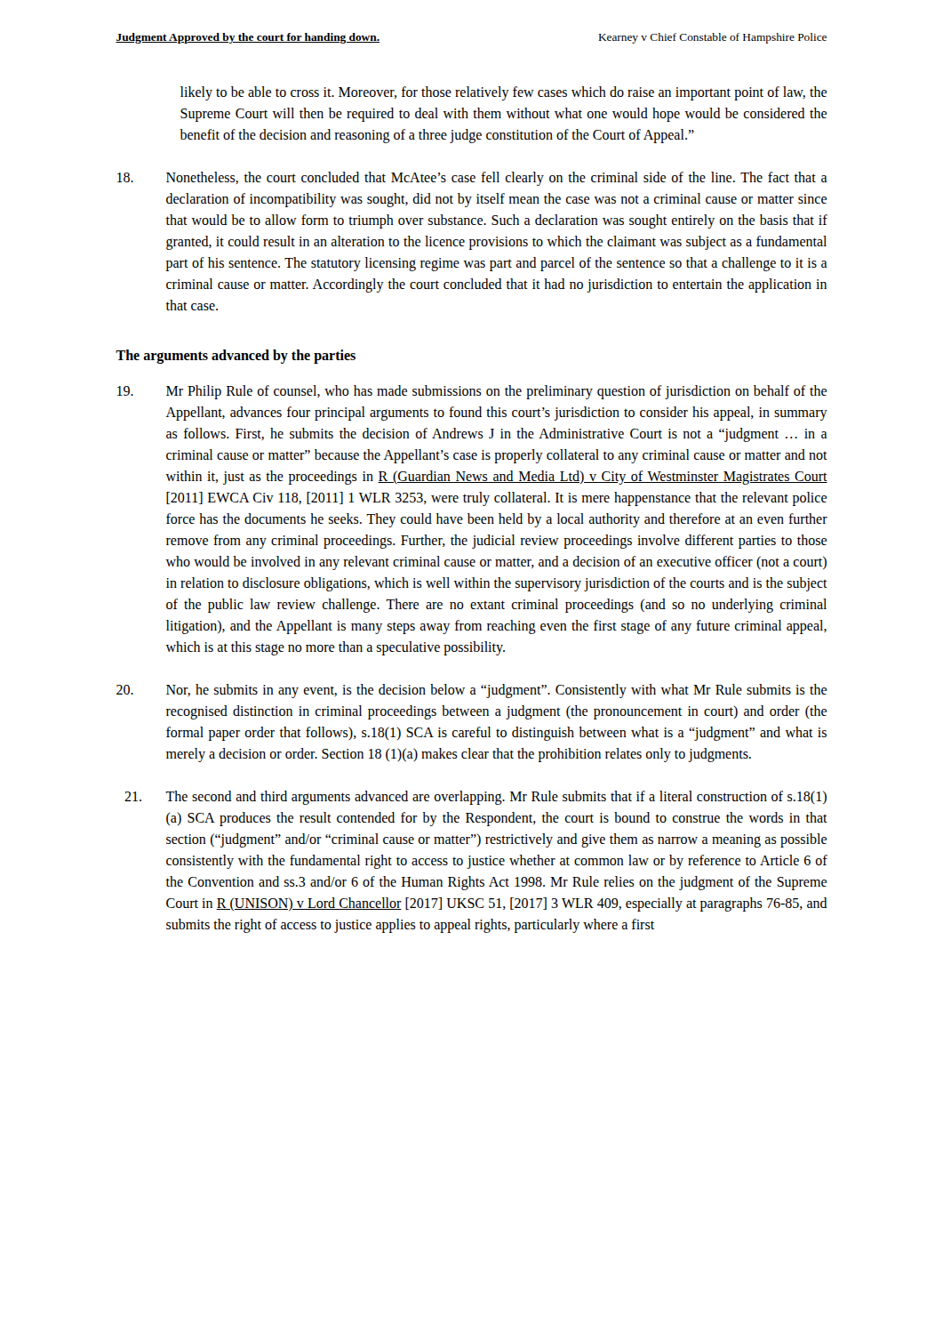Judgment Approved by the court for handing down. Kearney v Chief Constable of Hampshire Police
likely to be able to cross it. Moreover, for those relatively few cases which do raise an important point of law, the Supreme Court will then be required to deal with them without what one would hope would be considered the benefit of the decision and reasoning of a three judge constitution of the Court of Appeal.”
Nonetheless, the court concluded that McAtee’s case fell clearly on the criminal side of the line. The fact that a declaration of incompatibility was sought, did not by itself mean the case was not a criminal cause or matter since that would be to allow form to triumph over substance. Such a declaration was sought entirely on the basis that if granted, it could result in an alteration to the licence provisions to which the claimant was subject as a fundamental part of his sentence. The statutory licensing regime was part and parcel of the sentence so that a challenge to it is a criminal cause or matter. Accordingly the court concluded that it had no jurisdiction to entertain the application in that case.
The arguments advanced by the parties
Mr Philip Rule of counsel, who has made submissions on the preliminary question of jurisdiction on behalf of the Appellant, advances four principal arguments to found this court’s jurisdiction to consider his appeal, in summary as follows. First, he submits the decision of Andrews J in the Administrative Court is not a “judgment … in a criminal cause or matter” because the Appellant’s case is properly collateral to any criminal cause or matter and not within it, just as the proceedings in R (Guardian News and Media Ltd) v City of Westminster Magistrates Court [2011] EWCA Civ 118, [2011] 1 WLR 3253, were truly collateral. It is mere happenstance that the relevant police force has the documents he seeks. They could have been held by a local authority and therefore at an even further remove from any criminal proceedings. Further, the judicial review proceedings involve different parties to those who would be involved in any relevant criminal cause or matter, and a decision of an executive officer (not a court) in relation to disclosure obligations, which is well within the supervisory jurisdiction of the courts and is the subject of the public law review challenge. There are no extant criminal proceedings (and so no underlying criminal litigation), and the Appellant is many steps away from reaching even the first stage of any future criminal appeal, which is at this stage no more than a speculative possibility.
Nor, he submits in any event, is the decision below a “judgment”. Consistently with what Mr Rule submits is the recognised distinction in criminal proceedings between a judgment (the pronouncement in court) and order (the formal paper order that follows), s.18(1) SCA is careful to distinguish between what is a “judgment” and what is merely a decision or order. Section 18 (1)(a) makes clear that the prohibition relates only to judgments.
The second and third arguments advanced are overlapping. Mr Rule submits that if a literal construction of s.18(1)(a) SCA produces the result contended for by the Respondent, the court is bound to construe the words in that section (“judgment” and/or “criminal cause or matter”) restrictively and give them as narrow a meaning as possible consistently with the fundamental right to access to justice whether at common law or by reference to Article 6 of the Convention and ss.3 and/or 6 of the Human Rights Act 1998. Mr Rule relies on the judgment of the Supreme Court in R (UNISON) v Lord Chancellor [2017] UKSC 51, [2017] 3 WLR 409, especially at paragraphs 76-85, and submits the right of access to justice applies to appeal rights, particularly where a first